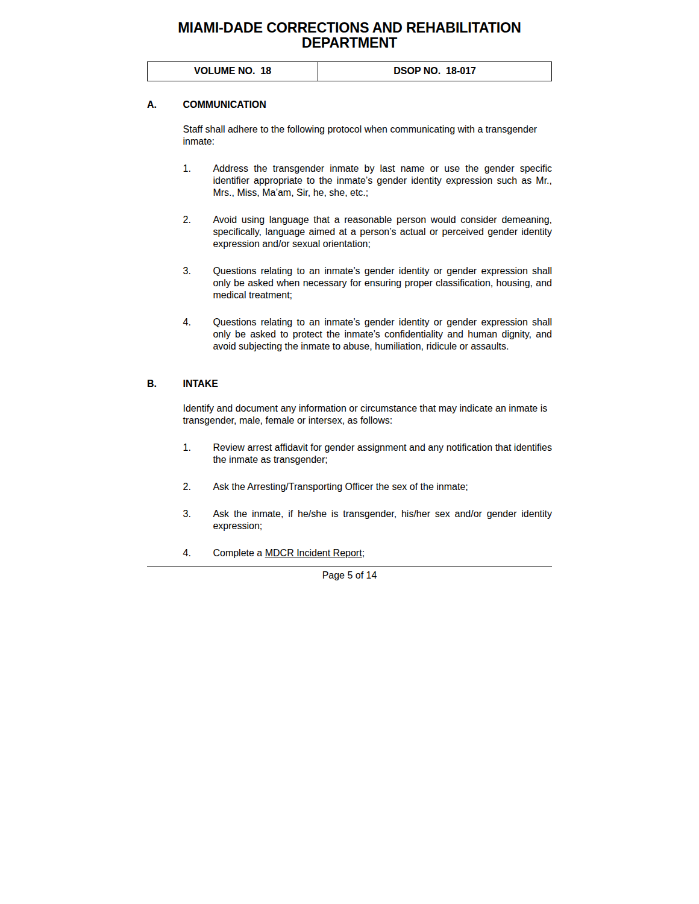MIAMI-DADE CORRECTIONS AND REHABILITATION DEPARTMENT
| VOLUME NO. 18 | DSOP NO. 18-017 |
A. COMMUNICATION
Staff shall adhere to the following protocol when communicating with a transgender inmate:
1. Address the transgender inmate by last name or use the gender specific identifier appropriate to the inmate’s gender identity expression such as Mr., Mrs., Miss, Ma’am, Sir, he, she, etc.;
2. Avoid using language that a reasonable person would consider demeaning, specifically, language aimed at a person’s actual or perceived gender identity expression and/or sexual orientation;
3. Questions relating to an inmate’s gender identity or gender expression shall only be asked when necessary for ensuring proper classification, housing, and medical treatment;
4. Questions relating to an inmate’s gender identity or gender expression shall only be asked to protect the inmate’s confidentiality and human dignity, and avoid subjecting the inmate to abuse, humiliation, ridicule or assaults.
B. INTAKE
Identify and document any information or circumstance that may indicate an inmate is transgender, male, female or intersex, as follows:
1. Review arrest affidavit for gender assignment and any notification that identifies the inmate as transgender;
2. Ask the Arresting/Transporting Officer the sex of the inmate;
3. Ask the inmate, if he/she is transgender, his/her sex and/or gender identity expression;
4. Complete a MDCR Incident Report;
Page 5 of 14